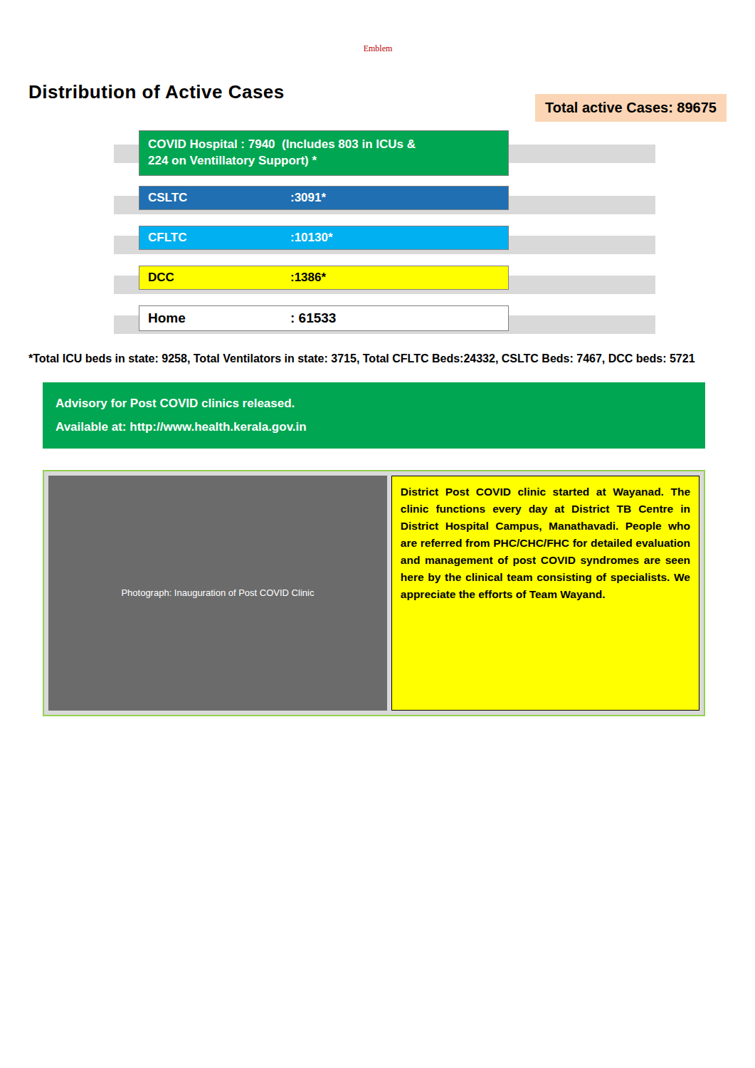Distribution of Active Cases
Total active Cases: 89675
COVID Hospital : 7940 (Includes 803 in ICUs &
224 on Ventillatory Support) *
CSLTC:3091*
CFLTC:10130*
DCC:1386*
Home: 61533
*Total ICU beds in state: 9258, Total Ventilators in state: 3715, Total CFLTC Beds:24332, CSLTC Beds: 7467, DCC beds: 5721
Advisory for Post COVID clinics released.
Available at: http://www.health.kerala.gov.in
Photograph: Inauguration of Post COVID Clinic
District Post COVID clinic started at Wayanad. The clinic functions every day at District TB Centre in District Hospital Campus, Manathavadi. People who are referred from PHC/CHC/FHC for detailed evaluation and management of post COVID syndromes are seen here by the clinical team consisting of specialists. We appreciate the efforts of Team Wayand.